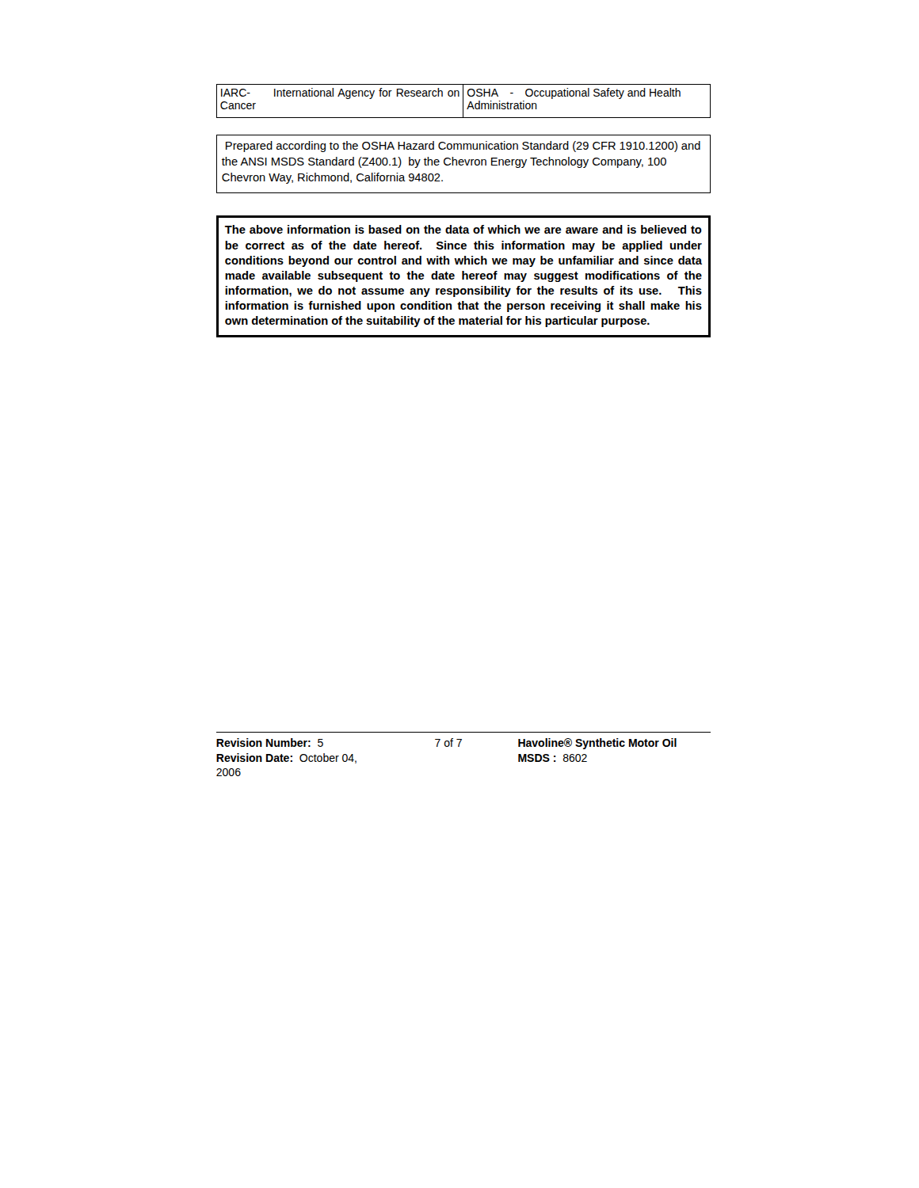| IARC - International Agency for Research on Cancer | OSHA - Occupational Safety and Health Administration |
Prepared according to the OSHA Hazard Communication Standard (29 CFR 1910.1200) and the ANSI MSDS Standard (Z400.1) by the Chevron Energy Technology Company, 100 Chevron Way, Richmond, California 94802.
The above information is based on the data of which we are aware and is believed to be correct as of the date hereof. Since this information may be applied under conditions beyond our control and with which we may be unfamiliar and since data made available subsequent to the date hereof may suggest modifications of the information, we do not assume any responsibility for the results of its use. This information is furnished upon condition that the person receiving it shall make his own determination of the suitability of the material for his particular purpose.
Revision Number: 5
Revision Date: October 04, 2006
7 of 7
Havoline® Synthetic Motor Oil
MSDS : 8602